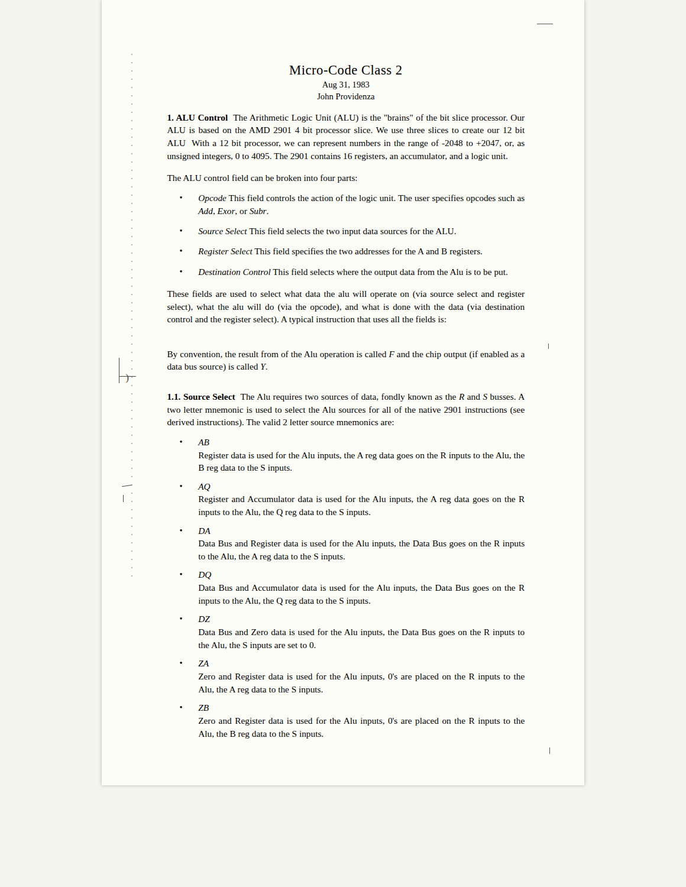)
Micro-Code Class 2
Aug 31, 1983
John Providenza
1. ALU Control The Arithmetic Logic Unit (ALU) is the "brains" of the bit slice processor. Our ALU is based on the AMD 2901 4 bit processor slice. We use three slices to create our 12 bit ALU With a 12 bit processor, we can represent numbers in the range of -2048 to +2047, or, as unsigned integers, 0 to 4095. The 2901 contains 16 registers, an accumulator, and a logic unit.
The ALU control field can be broken into four parts:
Opcode This field controls the action of the logic unit. The user specifies opcodes such as Add, Exor, or Subr.
Source Select This field selects the two input data sources for the ALU.
Register Select This field specifies the two addresses for the A and B registers.
Destination Control This field selects where the output data from the Alu is to be put.
These fields are used to select what data the alu will operate on (via source select and register select), what the alu will do (via the opcode), and what is done with the data (via destination control and the register select). A typical instruction that uses all the fields is:
By convention, the result from of the Alu operation is called F and the chip output (if enabled as a data bus source) is called Y.
1.1. Source Select The Alu requires two sources of data, fondly known as the R and S busses. A two letter mnemonic is used to select the Alu sources for all of the native 2901 instructions (see derived instructions). The valid 2 letter source mnemonics are:
AB Register data is used for the Alu inputs, the A reg data goes on the R inputs to the Alu, the B reg data to the S inputs.
AQ Register and Accumulator data is used for the Alu inputs, the A reg data goes on the R inputs to the Alu, the Q reg data to the S inputs.
DA Data Bus and Register data is used for the Alu inputs, the Data Bus goes on the R inputs to the Alu, the A reg data to the S inputs.
DQ Data Bus and Accumulator data is used for the Alu inputs, the Data Bus goes on the R inputs to the Alu, the Q reg data to the S inputs.
DZ Data Bus and Zero data is used for the Alu inputs, the Data Bus goes on the R inputs to the Alu, the S inputs are set to 0.
ZA Zero and Register data is used for the Alu inputs, 0's are placed on the R inputs to the Alu, the A reg data to the S inputs.
ZB Zero and Register data is used for the Alu inputs, 0's are placed on the R inputs to the Alu, the B reg data to the S inputs.